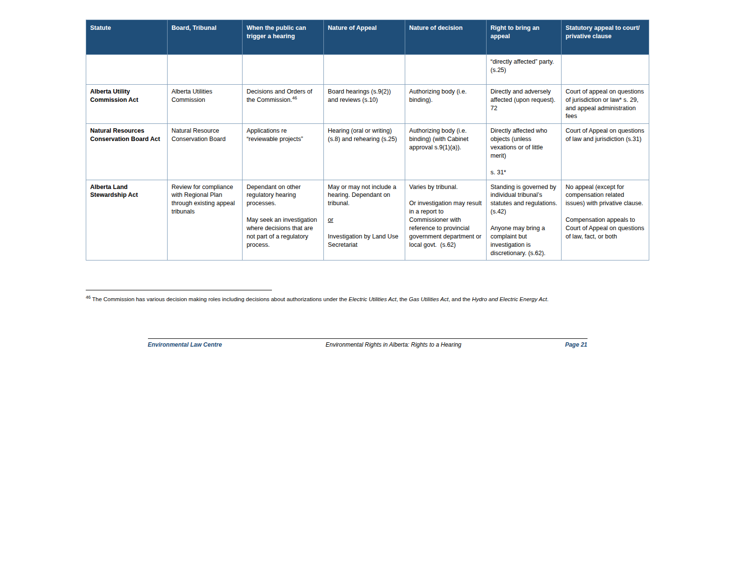| Statute | Board, Tribunal | When the public can trigger a hearing | Nature of Appeal | Nature of decision | Right to bring an appeal | Statutory appeal to court/ privative clause |
| --- | --- | --- | --- | --- | --- | --- |
| | | | | | “directly affected” party. (s.25) | |
| Alberta Utility Commission Act | Alberta Utilities Commission | Decisions and Orders of the Commission. 46 | Board hearings (s.9(2)) and reviews (s.10) | Authorizing body (i.e. binding). | Directly and adversely affected (upon request). 72 | Court of appeal on questions of jurisdiction or law* s. 29, and appeal administration fees |
| Natural Resources Conservation Board Act | Natural Resource Conservation Board | Applications re “reviewable projects” | Hearing (oral or writing) (s.8) and rehearing (s.25) | Authorizing body (i.e. binding) (with Cabinet approval s.9(1)(a)). | Directly affected who objects (unless vexations or of little merit) s. 31* | Court of Appeal on questions of law and jurisdiction (s.31) |
| Alberta Land Stewardship Act | Review for compliance with Regional Plan through existing appeal tribunals | Dependant on other regulatory hearing processes. May seek an investigation where decisions that are not part of a regulatory process. | May or may not include a hearing. Dependant on tribunal. or Investigation by Land Use Secretariat | Varies by tribunal. Or investigation may result in a report to Commissioner with reference to provincial government department or local govt. (s.62) | Standing is governed by individual tribunal’s statutes and regulations. (s.42) Anyone may bring a complaint but investigation is discretionary. (s.62). | No appeal (except for compensation related issues) with privative clause. Compensation appeals to Court of Appeal on questions of law, fact, or both |
46 The Commission has various decision making roles including decisions about authorizations under the Electric Utilities Act, the Gas Utilities Act, and the Hydro and Electric Energy Act.
Environmental Law Centre Environmental Rights in Alberta: Rights to a Hearing Page 21